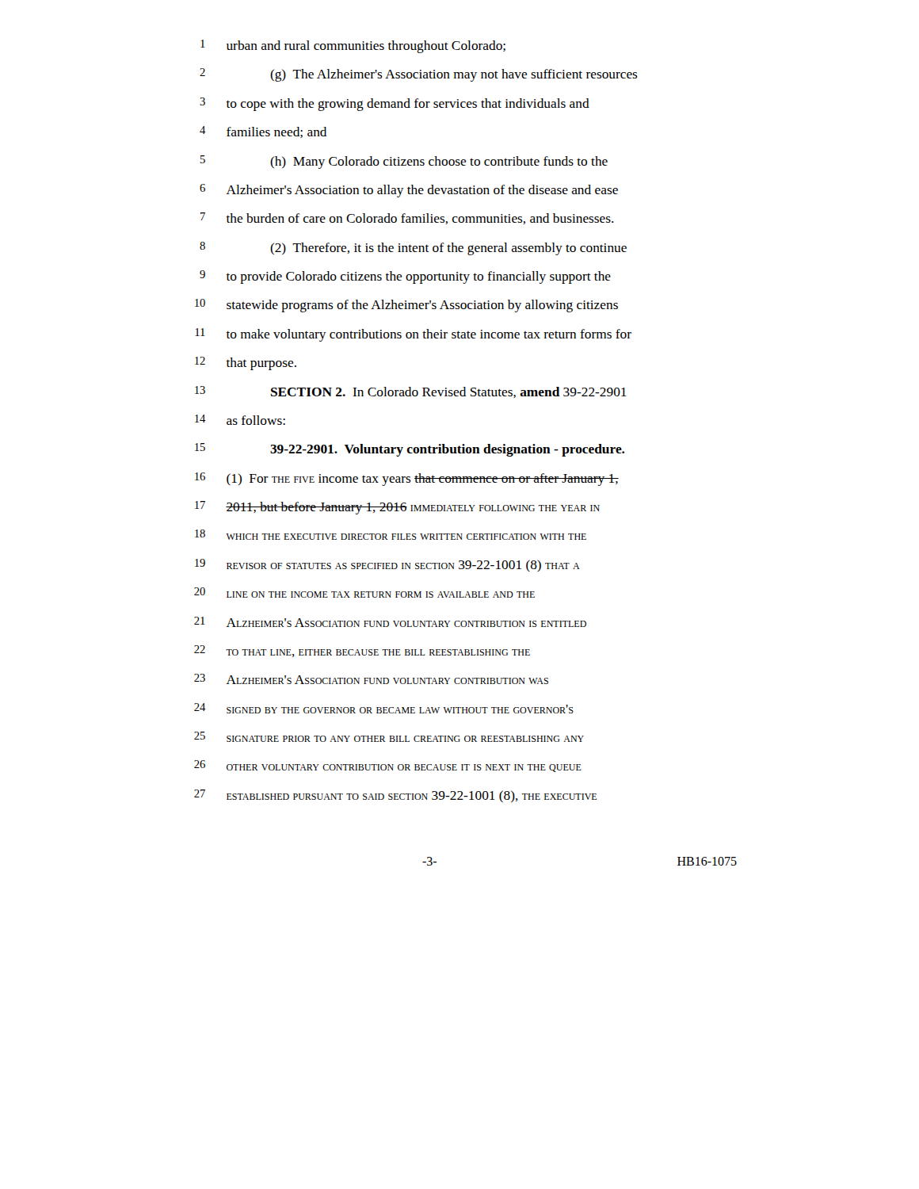urban and rural communities throughout Colorado;
(g) The Alzheimer's Association may not have sufficient resources
to cope with the growing demand for services that individuals and
families need; and
(h) Many Colorado citizens choose to contribute funds to the
Alzheimer's Association to allay the devastation of the disease and ease
the burden of care on Colorado families, communities, and businesses.
(2) Therefore, it is the intent of the general assembly to continue
to provide Colorado citizens the opportunity to financially support the
statewide programs of the Alzheimer's Association by allowing citizens
to make voluntary contributions on their state income tax return forms for
that purpose.
SECTION 2. In Colorado Revised Statutes, amend 39-22-2901
as follows:
39-22-2901. Voluntary contribution designation - procedure.
(1) For the five income tax years that commence on or after January 1,
2011, but before January 1, 2016 immediately following the year in
which the executive director files written certification with the
revisor of statutes as specified in section 39-22-1001 (8) that a
line on the income tax return form is available and the
Alzheimer's Association fund voluntary contribution is entitled
to that line, either because the bill reestablishing the
Alzheimer's Association fund voluntary contribution was
signed by the governor or became law without the governor's
signature prior to any other bill creating or reestablishing any
other voluntary contribution or because it is next in the queue
established pursuant to said section 39-22-1001 (8), the executive
-3- HB16-1075